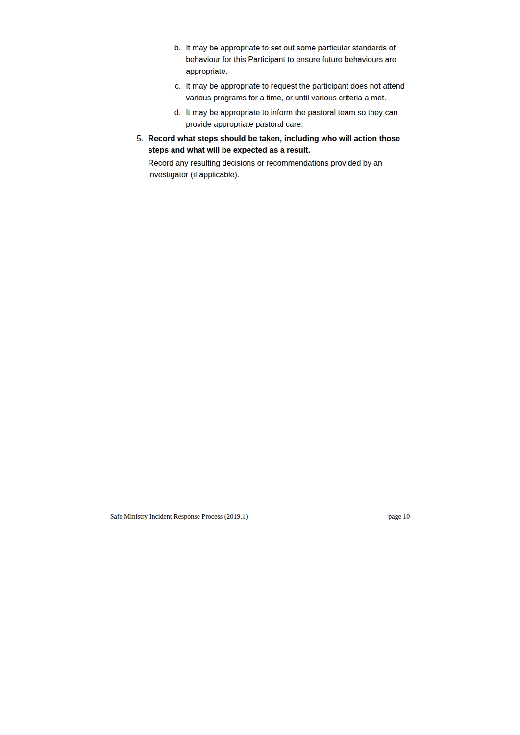It may be appropriate to set out some particular standards of behaviour for this Participant to ensure future behaviours are appropriate.
It may be appropriate to request the participant does not attend various programs for a time, or until various criteria a met.
It may be appropriate to inform the pastoral team so they can provide appropriate pastoral care.
Record what steps should be taken, including who will action those steps and what will be expected as a result.
Record any resulting decisions or recommendations provided by an investigator (if applicable).
Safe Ministry Incident Response Process (2019.1) page 10